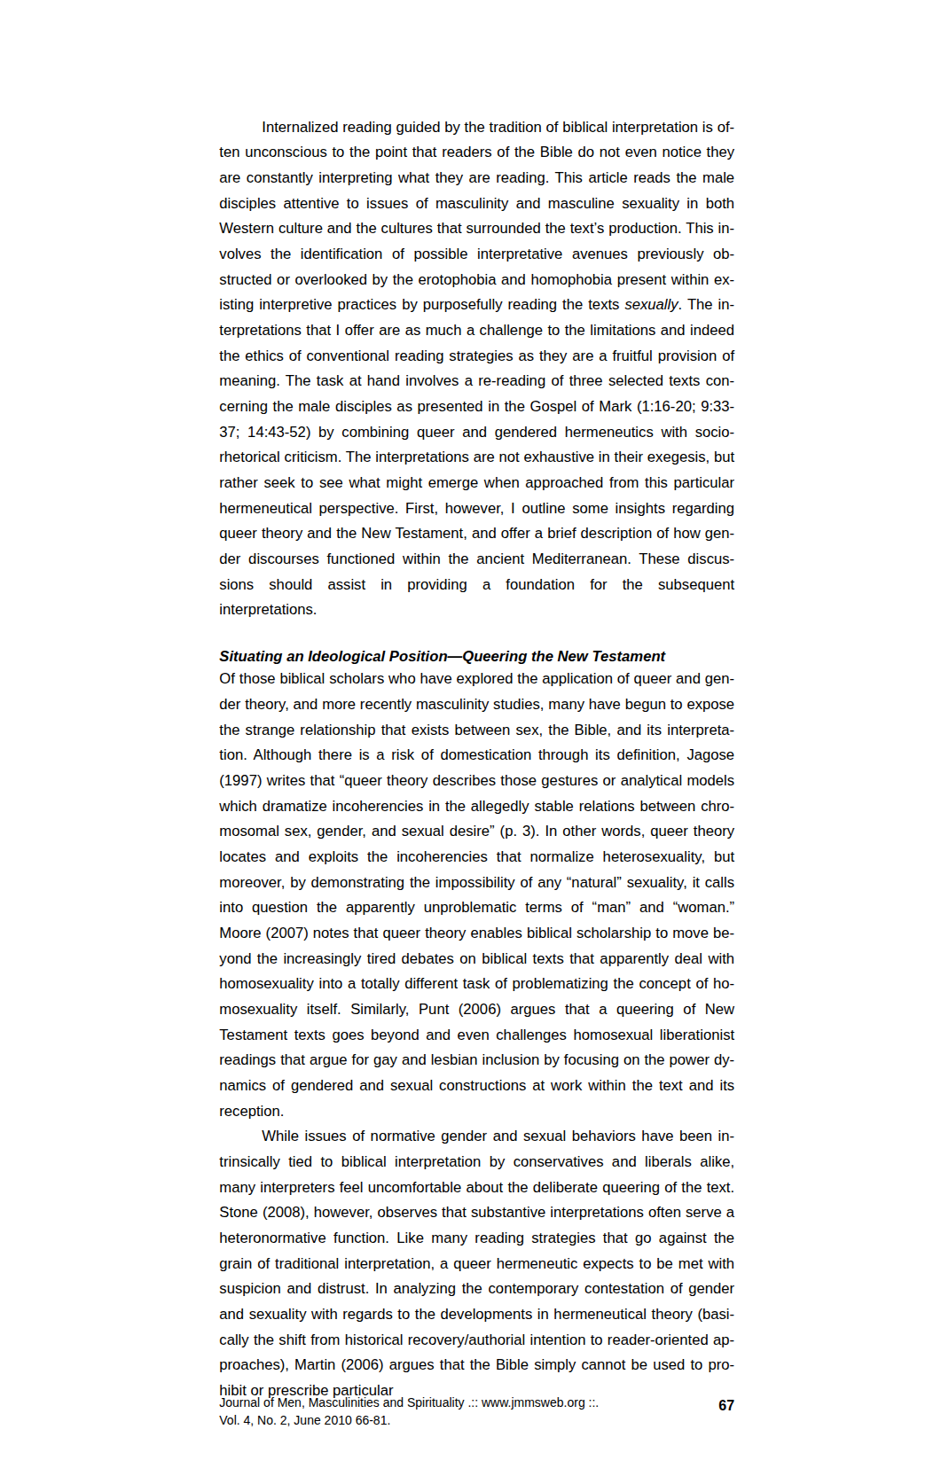Internalized reading guided by the tradition of biblical interpretation is often unconscious to the point that readers of the Bible do not even notice they are constantly interpreting what they are reading. This article reads the male disciples attentive to issues of masculinity and masculine sexuality in both Western culture and the cultures that surrounded the text’s production. This involves the identification of possible interpretative avenues previously obstructed or overlooked by the erotophobia and homophobia present within existing interpretive practices by purposefully reading the texts sexually. The interpretations that I offer are as much a challenge to the limitations and indeed the ethics of conventional reading strategies as they are a fruitful provision of meaning. The task at hand involves a re-reading of three selected texts concerning the male disciples as presented in the Gospel of Mark (1:16-20; 9:33-37; 14:43-52) by combining queer and gendered hermeneutics with socio-rhetorical criticism. The interpretations are not exhaustive in their exegesis, but rather seek to see what might emerge when approached from this particular hermeneutical perspective. First, however, I outline some insights regarding queer theory and the New Testament, and offer a brief description of how gender discourses functioned within the ancient Mediterranean. These discussions should assist in providing a foundation for the subsequent interpretations.
Situating an Ideological Position—Queering the New Testament
Of those biblical scholars who have explored the application of queer and gender theory, and more recently masculinity studies, many have begun to expose the strange relationship that exists between sex, the Bible, and its interpretation. Although there is a risk of domestication through its definition, Jagose (1997) writes that “queer theory describes those gestures or analytical models which dramatize incoherencies in the allegedly stable relations between chromosomal sex, gender, and sexual desire” (p. 3). In other words, queer theory locates and exploits the incoherencies that normalize heterosexuality, but moreover, by demonstrating the impossibility of any “natural” sexuality, it calls into question the apparently unproblematic terms of “man” and “woman.” Moore (2007) notes that queer theory enables biblical scholarship to move beyond the increasingly tired debates on biblical texts that apparently deal with homosexuality into a totally different task of problematizing the concept of homosexuality itself. Similarly, Punt (2006) argues that a queering of New Testament texts goes beyond and even challenges homosexual liberationist readings that argue for gay and lesbian inclusion by focusing on the power dynamics of gendered and sexual constructions at work within the text and its reception.
While issues of normative gender and sexual behaviors have been intrinsically tied to biblical interpretation by conservatives and liberals alike, many interpreters feel uncomfortable about the deliberate queering of the text. Stone (2008), however, observes that substantive interpretations often serve a heteronormative function. Like many reading strategies that go against the grain of traditional interpretation, a queer hermeneutic expects to be met with suspicion and distrust. In analyzing the contemporary contestation of gender and sexuality with regards to the developments in hermeneutical theory (basically the shift from historical recovery/authorial intention to reader-oriented approaches), Martin (2006) argues that the Bible simply cannot be used to prohibit or prescribe particular
Journal of Men, Masculinities and Spirituality .:: www.jmmsweb.org ::.
Vol. 4, No. 2, June 2010 66-81.
67